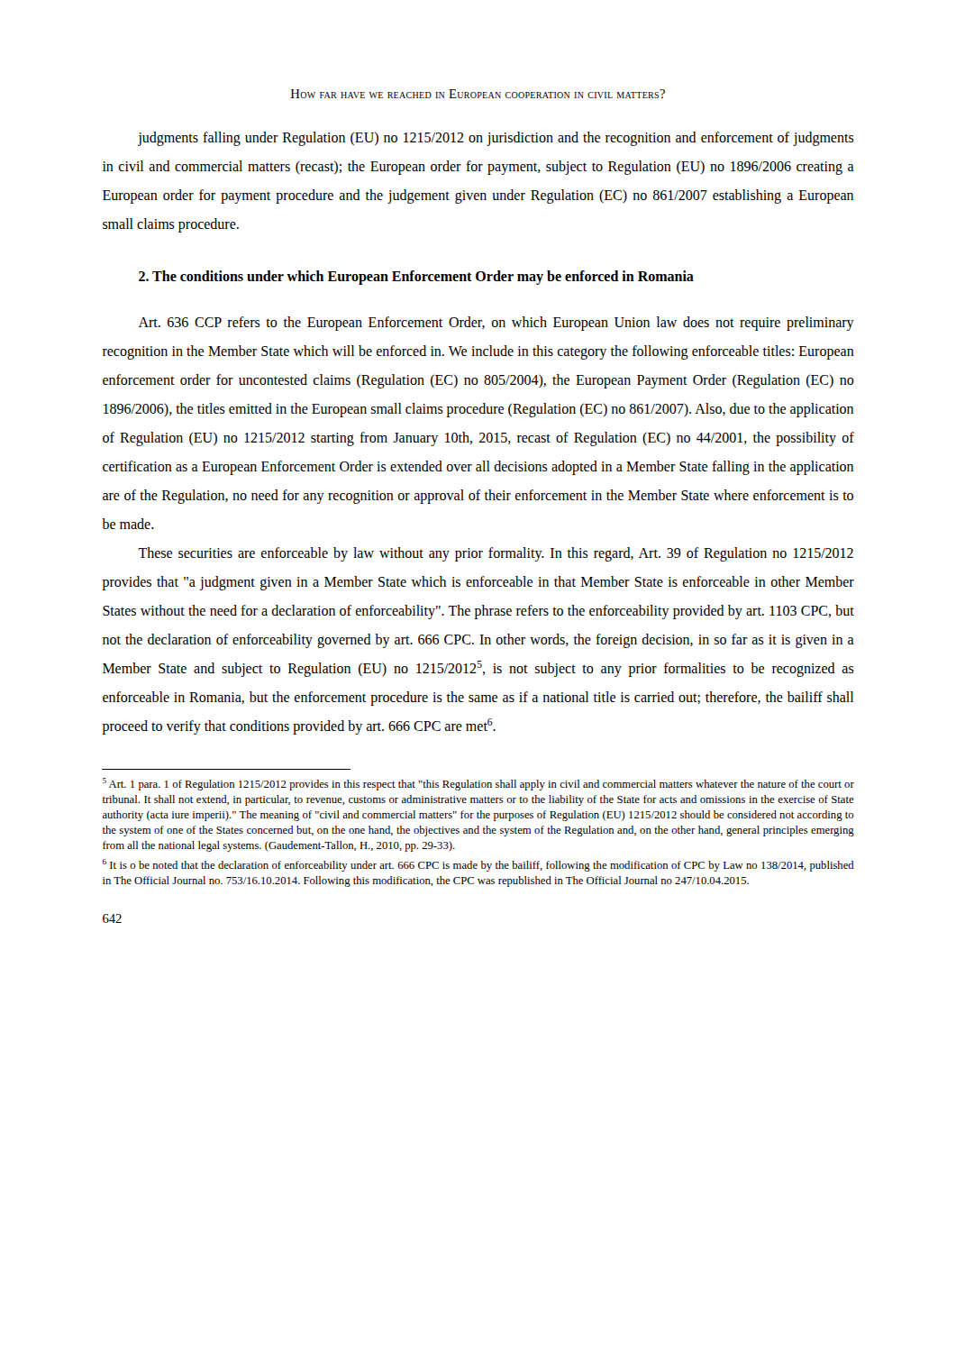How far have we reached in European cooperation in civil matters?
judgments falling under Regulation (EU) no 1215/2012 on jurisdiction and the recognition and enforcement of judgments in civil and commercial matters (recast); the European order for payment, subject to Regulation (EU) no 1896/2006 creating a European order for payment procedure and the judgement given under Regulation (EC) no 861/2007 establishing a European small claims procedure.
2. The conditions under which European Enforcement Order may be enforced in Romania
Art. 636 CCP refers to the European Enforcement Order, on which European Union law does not require preliminary recognition in the Member State which will be enforced in. We include in this category the following enforceable titles: European enforcement order for uncontested claims (Regulation (EC) no 805/2004), the European Payment Order (Regulation (EC) no 1896/2006), the titles emitted in the European small claims procedure (Regulation (EC) no 861/2007). Also, due to the application of Regulation (EU) no 1215/2012 starting from January 10th, 2015, recast of Regulation (EC) no 44/2001, the possibility of certification as a European Enforcement Order is extended over all decisions adopted in a Member State falling in the application are of the Regulation, no need for any recognition or approval of their enforcement in the Member State where enforcement is to be made.
These securities are enforceable by law without any prior formality. In this regard, Art. 39 of Regulation no 1215/2012 provides that "a judgment given in a Member State which is enforceable in that Member State is enforceable in other Member States without the need for a declaration of enforceability". The phrase refers to the enforceability provided by art. 1103 CPC, but not the declaration of enforceability governed by art. 666 CPC. In other words, the foreign decision, in so far as it is given in a Member State and subject to Regulation (EU) no 1215/20125, is not subject to any prior formalities to be recognized as enforceable in Romania, but the enforcement procedure is the same as if a national title is carried out; therefore, the bailiff shall proceed to verify that conditions provided by art. 666 CPC are met6.
5 Art. 1 para. 1 of Regulation 1215/2012 provides in this respect that "this Regulation shall apply in civil and commercial matters whatever the nature of the court or tribunal. It shall not extend, in particular, to revenue, customs or administrative matters or to the liability of the State for acts and omissions in the exercise of State authority (acta iure imperii)." The meaning of "civil and commercial matters" for the purposes of Regulation (EU) 1215/2012 should be considered not according to the system of one of the States concerned but, on the one hand, the objectives and the system of the Regulation and, on the other hand, general principles emerging from all the national legal systems. (Gaudement-Tallon, H., 2010, pp. 29-33).
6 It is o be noted that the declaration of enforceability under art. 666 CPC is made by the bailiff, following the modification of CPC by Law no 138/2014, published in The Official Journal no. 753/16.10.2014. Following this modification, the CPC was republished in The Official Journal no 247/10.04.2015.
642